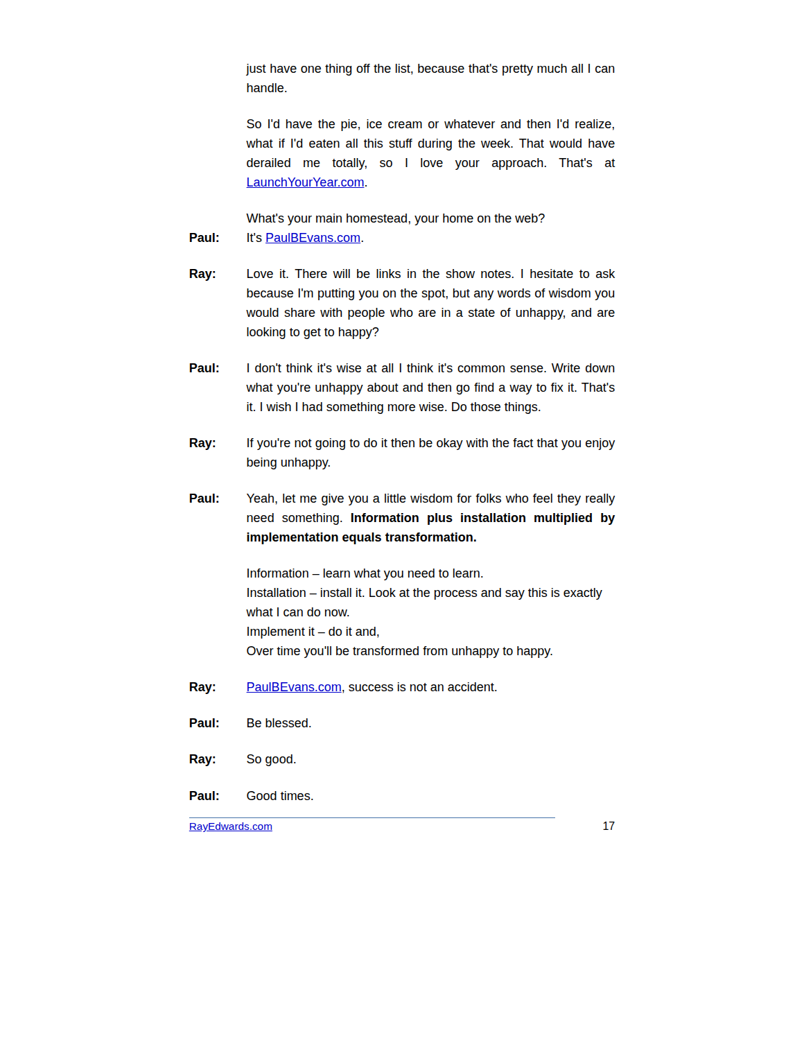just have one thing off the list, because that's pretty much all I can handle.
So I'd have the pie, ice cream or whatever and then I'd realize, what if I'd eaten all this stuff during the week. That would have derailed me totally, so I love your approach. That's at LaunchYourYear.com.
What's your main homestead, your home on the web?
Paul:
It's PaulBEvans.com.
Ray:
Love it. There will be links in the show notes. I hesitate to ask because I'm putting you on the spot, but any words of wisdom you would share with people who are in a state of unhappy, and are looking to get to happy?
Paul:
I don't think it's wise at all I think it's common sense. Write down what you're unhappy about and then go find a way to fix it. That's it. I wish I had something more wise. Do those things.
Ray:
If you're not going to do it then be okay with the fact that you enjoy being unhappy.
Paul:
Yeah, let me give you a little wisdom for folks who feel they really need something. Information plus installation multiplied by implementation equals transformation.
Information – learn what you need to learn.
Installation – install it. Look at the process and say this is exactly what I can do now.
Implement it – do it and,
Over time you'll be transformed from unhappy to happy.
Ray:
PaulBEvans.com, success is not an accident.
Paul:
Be blessed.
Ray:
So good.
Paul:
Good times.
RayEdwards.com 17